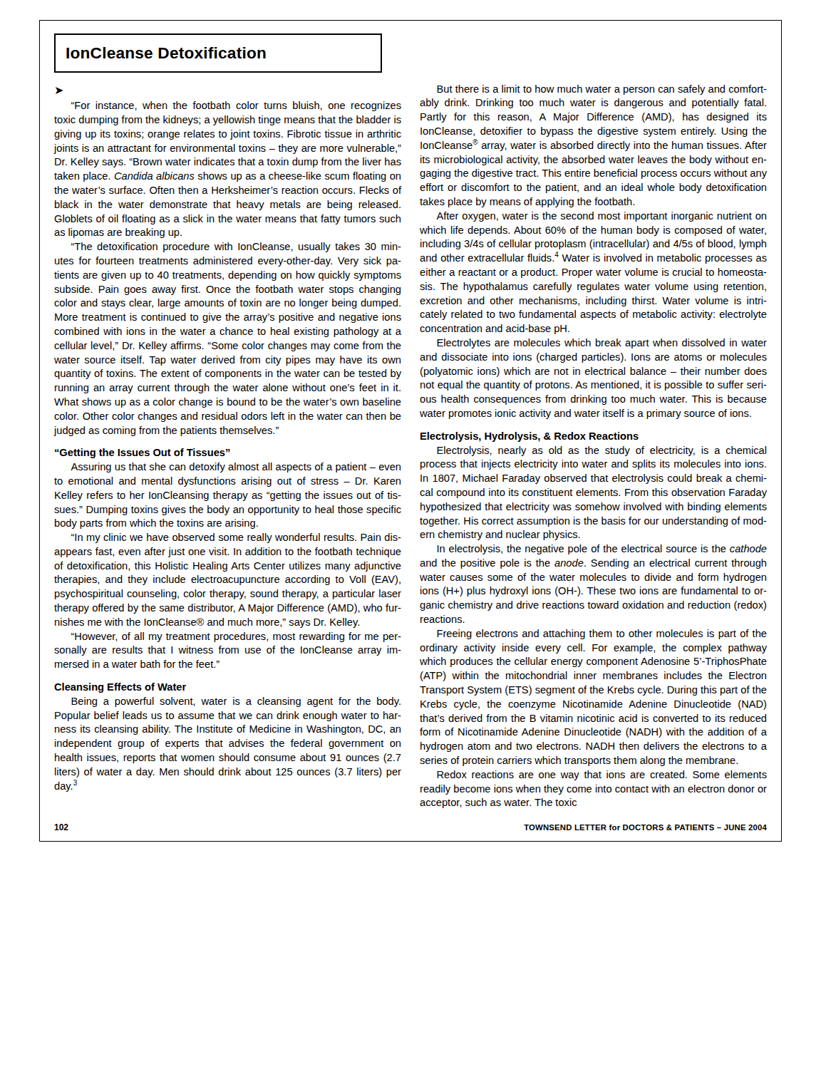IonCleanse Detoxification
➤
“For instance, when the footbath color turns bluish, one recognizes toxic dumping from the kidneys; a yellowish tinge means that the bladder is giving up its toxins; orange relates to joint toxins. Fibrotic tissue in arthritic joints is an attractant for environmental toxins – they are more vulnerable,” Dr. Kelley says. “Brown water indicates that a toxin dump from the liver has taken place. Candida albicans shows up as a cheese-like scum floating on the water’s surface. Often then a Herksheimer’s reaction occurs. Flecks of black in the water demonstrate that heavy metals are being released. Globlets of oil floating as a slick in the water means that fatty tumors such as lipomas are breaking up.
“The detoxification procedure with IonCleanse, usually takes 30 minutes for fourteen treatments administered every-other-day. Very sick patients are given up to 40 treatments, depending on how quickly symptoms subside. Pain goes away first. Once the footbath water stops changing color and stays clear, large amounts of toxin are no longer being dumped. More treatment is continued to give the array’s positive and negative ions combined with ions in the water a chance to heal existing pathology at a cellular level,” Dr. Kelley affirms. “Some color changes may come from the water source itself. Tap water derived from city pipes may have its own quantity of toxins. The extent of components in the water can be tested by running an array current through the water alone without one’s feet in it. What shows up as a color change is bound to be the water’s own baseline color. Other color changes and residual odors left in the water can then be judged as coming from the patients themselves.”
“Getting the Issues Out of Tissues”
Assuring us that she can detoxify almost all aspects of a patient – even to emotional and mental dysfunctions arising out of stress – Dr. Karen Kelley refers to her IonCleansing therapy as “getting the issues out of tissues.” Dumping toxins gives the body an opportunity to heal those specific body parts from which the toxins are arising.
“In my clinic we have observed some really wonderful results. Pain disappears fast, even after just one visit. In addition to the footbath technique of detoxification, this Holistic Healing Arts Center utilizes many adjunctive therapies, and they include electroacupuncture according to Voll (EAV), psychospiritual counseling, color therapy, sound therapy, a particular laser therapy offered by the same distributor, A Major Difference (AMD), who furnishes me with the IonCleanse® and much more,” says Dr. Kelley.
“However, of all my treatment procedures, most rewarding for me personally are results that I witness from use of the IonCleanse array immersed in a water bath for the feet.”
Cleansing Effects of Water
Being a powerful solvent, water is a cleansing agent for the body. Popular belief leads us to assume that we can drink enough water to harness its cleansing ability. The Institute of Medicine in Washington, DC, an independent group of experts that advises the federal government on health issues, reports that women should consume about 91 ounces (2.7 liters) of water a day. Men should drink about 125 ounces (3.7 liters) per day.3
But there is a limit to how much water a person can safely and comfortably drink. Drinking too much water is dangerous and potentially fatal. Partly for this reason, A Major Difference (AMD), has designed its IonCleanse, detoxifier to bypass the digestive system entirely. Using the IonCleanse® array, water is absorbed directly into the human tissues. After its microbiological activity, the absorbed water leaves the body without engaging the digestive tract. This entire beneficial process occurs without any effort or discomfort to the patient, and an ideal whole body detoxification takes place by means of applying the footbath.
After oxygen, water is the second most important inorganic nutrient on which life depends. About 60% of the human body is composed of water, including 3/4s of cellular protoplasm (intracellular) and 4/5s of blood, lymph and other extracellular fluids.4 Water is involved in metabolic processes as either a reactant or a product. Proper water volume is crucial to homeostasis. The hypothalamus carefully regulates water volume using retention, excretion and other mechanisms, including thirst. Water volume is intricately related to two fundamental aspects of metabolic activity: electrolyte concentration and acid-base pH.
Electrolytes are molecules which break apart when dissolved in water and dissociate into ions (charged particles). Ions are atoms or molecules (polyatomic ions) which are not in electrical balance – their number does not equal the quantity of protons. As mentioned, it is possible to suffer serious health consequences from drinking too much water. This is because water promotes ionic activity and water itself is a primary source of ions.
Electrolysis, Hydrolysis, & Redox Reactions
Electrolysis, nearly as old as the study of electricity, is a chemical process that injects electricity into water and splits its molecules into ions. In 1807, Michael Faraday observed that electrolysis could break a chemical compound into its constituent elements. From this observation Faraday hypothesized that electricity was somehow involved with binding elements together. His correct assumption is the basis for our understanding of modern chemistry and nuclear physics.
In electrolysis, the negative pole of the electrical source is the cathode and the positive pole is the anode. Sending an electrical current through water causes some of the water molecules to divide and form hydrogen ions (H+) plus hydroxyl ions (OH-). These two ions are fundamental to organic chemistry and drive reactions toward oxidation and reduction (redox) reactions.
Freeing electrons and attaching them to other molecules is part of the ordinary activity inside every cell. For example, the complex pathway which produces the cellular energy component Adenosine 5’-TriphosPhate (ATP) within the mitochondrial inner membranes includes the Electron Transport System (ETS) segment of the Krebs cycle. During this part of the Krebs cycle, the coenzyme Nicotinamide Adenine Dinucleotide (NAD) that’s derived from the B vitamin nicotinic acid is converted to its reduced form of Nicotinamide Adenine Dinucleotide (NADH) with the addition of a hydrogen atom and two electrons. NADH then delivers the electrons to a series of protein carriers which transports them along the membrane.
Redox reactions are one way that ions are created. Some elements readily become ions when they come into contact with an electron donor or acceptor, such as water. The toxic
102 TOWNSEND LETTER for DOCTORS & PATIENTS – JUNE 2004